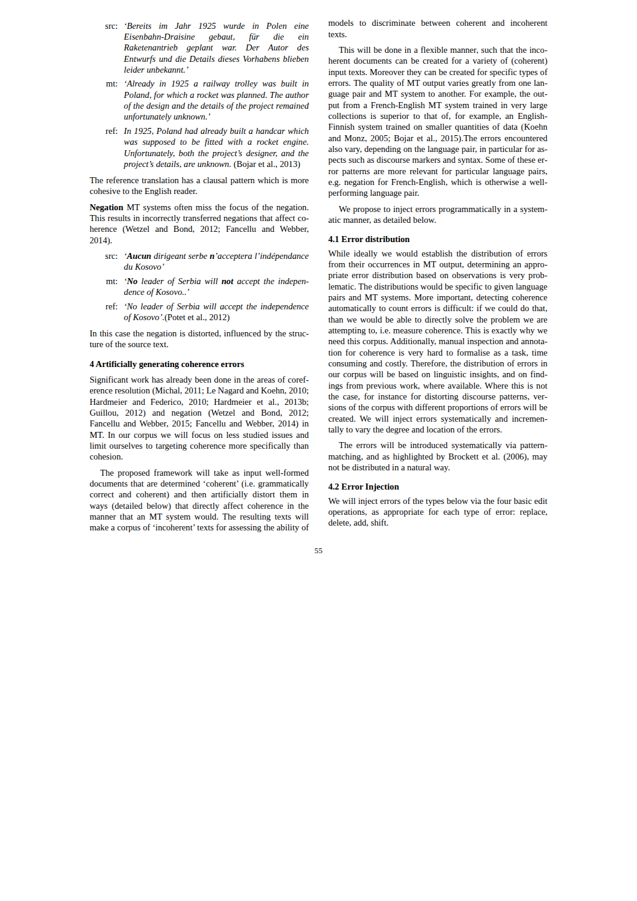src:
‘Bereits im Jahr 1925 wurde in Polen eine Eisenbahn-Draisine gebaut, für die ein Raketenantrieb geplant war. Der Autor des Entwurfs und die Details dieses Vorhabens blieben leider unbekannt.’
mt:
‘Already in 1925 a railway trolley was built in Poland, for which a rocket was planned. The author of the design and the details of the project remained unfortunately unknown.’
ref:
In 1925, Poland had already built a handcar which was supposed to be fitted with a rocket engine. Unfortunately, both the project’s designer, and the project’s details, are unknown. (Bojar et al., 2013)
The reference translation has a clausal pattern which is more cohesive to the English reader.
Negation MT systems often miss the focus of the negation. This results in incorrectly transferred negations that affect coherence (Wetzel and Bond, 2012; Fancellu and Webber, 2014).
src:
‘Aucun dirigeant serbe n’acceptera l’indépendance du Kosovo’
mt:
‘No leader of Serbia will not accept the independence of Kosovo..’
ref:
‘No leader of Serbia will accept the independence of Kosovo’.(Potet et al., 2012)
In this case the negation is distorted, influenced by the structure of the source text.
4 Artificially generating coherence errors
Significant work has already been done in the areas of coreference resolution (Michal, 2011; Le Nagard and Koehn, 2010; Hardmeier and Federico, 2010; Hardmeier et al., 2013b; Guillou, 2012) and negation (Wetzel and Bond, 2012; Fancellu and Webber, 2015; Fancellu and Webber, 2014) in MT. In our corpus we will focus on less studied issues and limit ourselves to targeting coherence more specifically than cohesion.
The proposed framework will take as input well-formed documents that are determined ‘coherent’ (i.e. grammatically correct and coherent) and then artificially distort them in ways (detailed below) that directly affect coherence in the manner that an MT system would. The resulting texts will make a corpus of ‘incoherent’ texts for assessing the ability of models to discriminate between coherent and incoherent texts.
This will be done in a flexible manner, such that the incoherent documents can be created for a variety of (coherent) input texts. Moreover they can be created for specific types of errors. The quality of MT output varies greatly from one language pair and MT system to another. For example, the output from a French-English MT system trained in very large collections is superior to that of, for example, an English-Finnish system trained on smaller quantities of data (Koehn and Monz, 2005; Bojar et al., 2015).The errors encountered also vary, depending on the language pair, in particular for aspects such as discourse markers and syntax. Some of these error patterns are more relevant for particular language pairs, e.g. negation for French-English, which is otherwise a well-performing language pair.
We propose to inject errors programmatically in a systematic manner, as detailed below.
4.1 Error distribution
While ideally we would establish the distribution of errors from their occurrences in MT output, determining an appropriate error distribution based on observations is very problematic. The distributions would be specific to given language pairs and MT systems. More important, detecting coherence automatically to count errors is difficult: if we could do that, than we would be able to directly solve the problem we are attempting to, i.e. measure coherence. This is exactly why we need this corpus. Additionally, manual inspection and annotation for coherence is very hard to formalise as a task, time consuming and costly. Therefore, the distribution of errors in our corpus will be based on linguistic insights, and on findings from previous work, where available. Where this is not the case, for instance for distorting discourse patterns, versions of the corpus with different proportions of errors will be created. We will inject errors systematically and incrementally to vary the degree and location of the errors.
The errors will be introduced systematically via pattern-matching, and as highlighted by Brockett et al. (2006), may not be distributed in a natural way.
4.2 Error Injection
We will inject errors of the types below via the four basic edit operations, as appropriate for each type of error: replace, delete, add, shift.
55